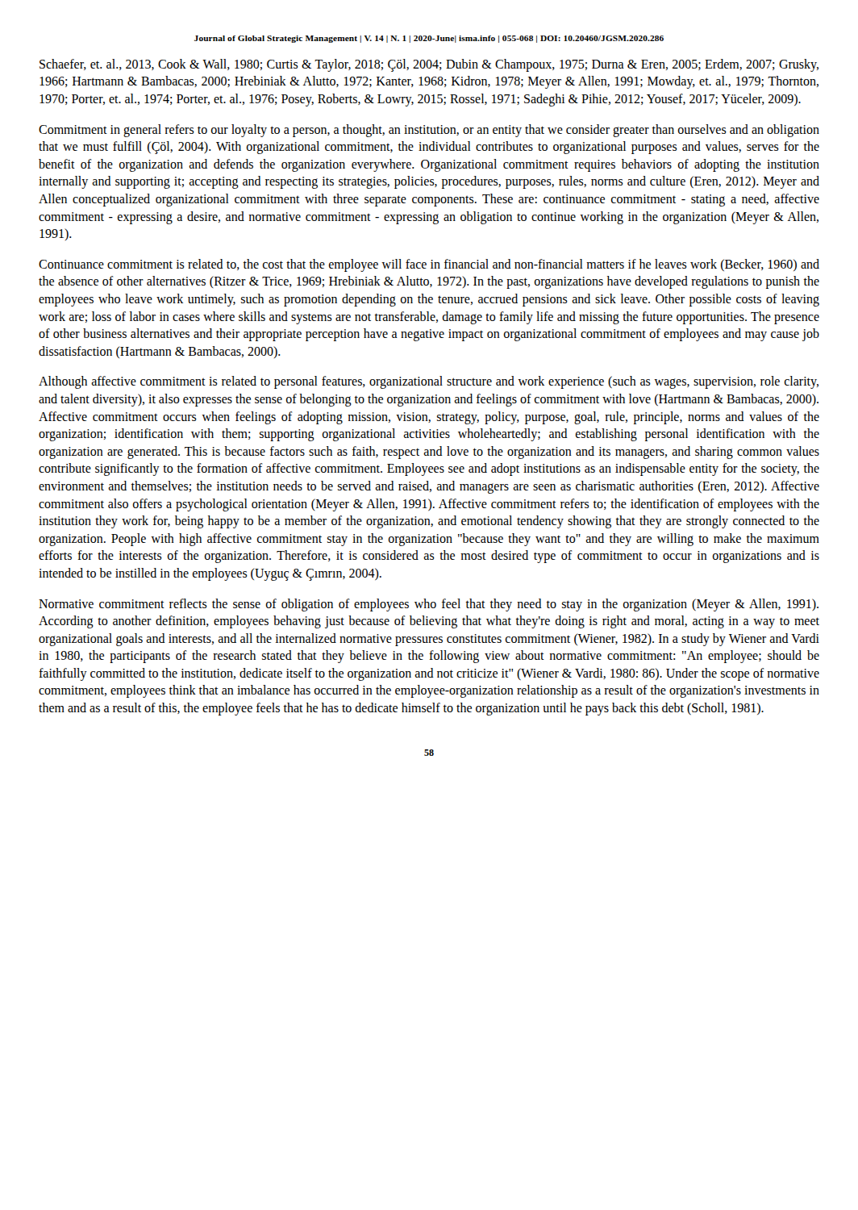Journal of Global Strategic Management | V. 14 | N. 1 | 2020-June| isma.info | 055-068 | DOI: 10.20460/JGSM.2020.286
Schaefer, et. al., 2013, Cook & Wall, 1980; Curtis & Taylor, 2018; Çöl, 2004; Dubin & Champoux, 1975; Durna & Eren, 2005; Erdem, 2007; Grusky, 1966; Hartmann & Bambacas, 2000; Hrebiniak & Alutto, 1972; Kanter, 1968; Kidron, 1978; Meyer & Allen, 1991; Mowday, et. al., 1979; Thornton, 1970; Porter, et. al., 1974; Porter, et. al., 1976; Posey, Roberts, & Lowry, 2015; Rossel, 1971; Sadeghi & Pihie, 2012; Yousef, 2017; Yüceler, 2009).
Commitment in general refers to our loyalty to a person, a thought, an institution, or an entity that we consider greater than ourselves and an obligation that we must fulfill (Çöl, 2004). With organizational commitment, the individual contributes to organizational purposes and values, serves for the benefit of the organization and defends the organization everywhere. Organizational commitment requires behaviors of adopting the institution internally and supporting it; accepting and respecting its strategies, policies, procedures, purposes, rules, norms and culture (Eren, 2012). Meyer and Allen conceptualized organizational commitment with three separate components. These are: continuance commitment - stating a need, affective commitment - expressing a desire, and normative commitment - expressing an obligation to continue working in the organization (Meyer & Allen, 1991).
Continuance commitment is related to, the cost that the employee will face in financial and non-financial matters if he leaves work (Becker, 1960) and the absence of other alternatives (Ritzer & Trice, 1969; Hrebiniak & Alutto, 1972). In the past, organizations have developed regulations to punish the employees who leave work untimely, such as promotion depending on the tenure, accrued pensions and sick leave. Other possible costs of leaving work are; loss of labor in cases where skills and systems are not transferable, damage to family life and missing the future opportunities. The presence of other business alternatives and their appropriate perception have a negative impact on organizational commitment of employees and may cause job dissatisfaction (Hartmann & Bambacas, 2000).
Although affective commitment is related to personal features, organizational structure and work experience (such as wages, supervision, role clarity, and talent diversity), it also expresses the sense of belonging to the organization and feelings of commitment with love (Hartmann & Bambacas, 2000). Affective commitment occurs when feelings of adopting mission, vision, strategy, policy, purpose, goal, rule, principle, norms and values of the organization; identification with them; supporting organizational activities wholeheartedly; and establishing personal identification with the organization are generated. This is because factors such as faith, respect and love to the organization and its managers, and sharing common values contribute significantly to the formation of affective commitment. Employees see and adopt institutions as an indispensable entity for the society, the environment and themselves; the institution needs to be served and raised, and managers are seen as charismatic authorities (Eren, 2012). Affective commitment also offers a psychological orientation (Meyer & Allen, 1991). Affective commitment refers to; the identification of employees with the institution they work for, being happy to be a member of the organization, and emotional tendency showing that they are strongly connected to the organization. People with high affective commitment stay in the organization "because they want to" and they are willing to make the maximum efforts for the interests of the organization. Therefore, it is considered as the most desired type of commitment to occur in organizations and is intended to be instilled in the employees (Uyguç & Çımrın, 2004).
Normative commitment reflects the sense of obligation of employees who feel that they need to stay in the organization (Meyer & Allen, 1991). According to another definition, employees behaving just because of believing that what they're doing is right and moral, acting in a way to meet organizational goals and interests, and all the internalized normative pressures constitutes commitment (Wiener, 1982). In a study by Wiener and Vardi in 1980, the participants of the research stated that they believe in the following view about normative commitment: "An employee; should be faithfully committed to the institution, dedicate itself to the organization and not criticize it" (Wiener & Vardi, 1980: 86). Under the scope of normative commitment, employees think that an imbalance has occurred in the employee-organization relationship as a result of the organization's investments in them and as a result of this, the employee feels that he has to dedicate himself to the organization until he pays back this debt (Scholl, 1981).
58